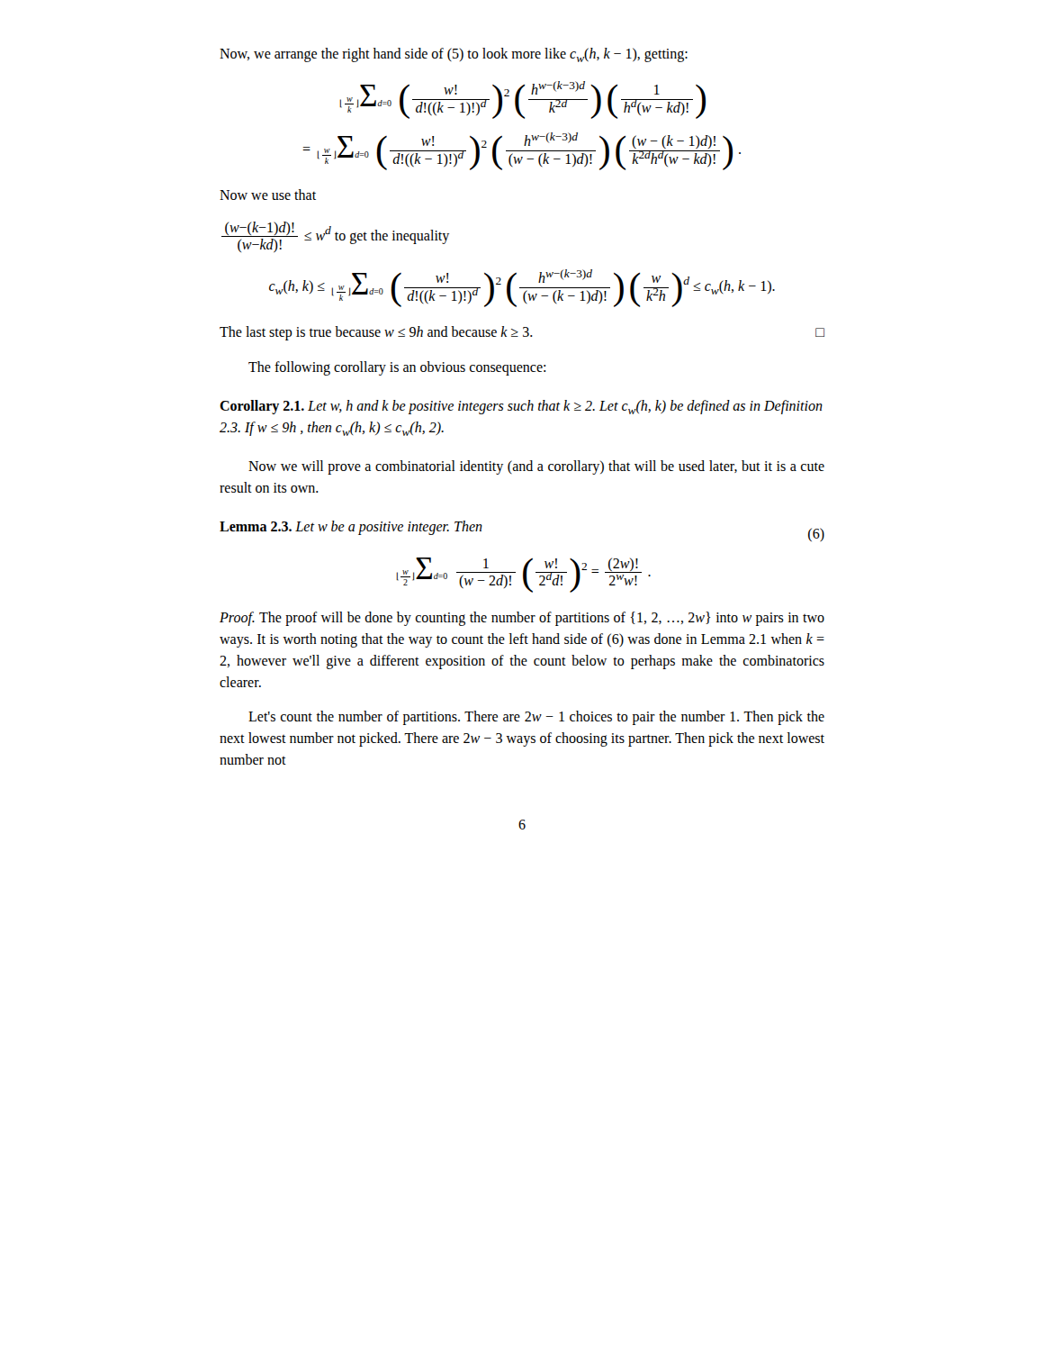Now, we arrange the right hand side of (5) to look more like cw(h, k − 1), getting:
⌊
| w |
| k |
⌋Σd=0 (
| w ! |
| d !(( k − 1)!) d |
)2 (
| h w −( k −3) d |
| k 2 d |
) (
| 1 |
| h d ( w − kd )! |
)
= ⌊
| w |
| k |
⌋Σd=0 (
| w ! |
| d !(( k − 1)!) d |
)2 (
| h w −( k −3) d |
| ( w − ( k − 1) d )! |
) (
| ( w − ( k − 1) d )! |
| k 2 d h d ( w − kd )! |
) .
Now we use that
| ( w −( k −1) d )! |
| ( w − kd )! |
≤ wd to get the inequality
cw(h, k) ≤ ⌊
| w |
| k |
⌋Σd=0 (
| w ! |
| d !(( k − 1)!) d |
)2 (
| h w −( k −3) d |
| ( w − ( k − 1) d )! |
) (
| w |
| k 2 h |
)d ≤ cw(h, k − 1).
The last step is true because w ≤ 9h and because k ≥ 3. □
The following corollary is an obvious consequence:
Corollary 2.1. Let w, h and k be positive integers such that k ≥ 2. Let cw(h, k) be defined as in Definition 2.3. If w ≤ 9h , then cw(h, k) ≤ cw(h, 2).
Now we will prove a combinatorial identity (and a corollary) that will be used later, but it is a cute result on its own.
Lemma 2.3. Let w be a positive integer. Then
⌊
| w |
| 2 |
⌋Σd=0
| 1 |
| ( w − 2 d )! |
(
| w ! |
| 2 d d ! |
)2 =
| (2 w )! |
| 2 w w ! |
. (6)
Proof. The proof will be done by counting the number of partitions of {1, 2, …, 2w} into w pairs in two ways. It is worth noting that the way to count the left hand side of (6) was done in Lemma 2.1 when k = 2, however we'll give a different exposition of the count below to perhaps make the combinatorics clearer.
Let's count the number of partitions. There are 2w − 1 choices to pair the number 1. Then pick the next lowest number not picked. There are 2w − 3 ways of choosing its partner. Then pick the next lowest number not
6